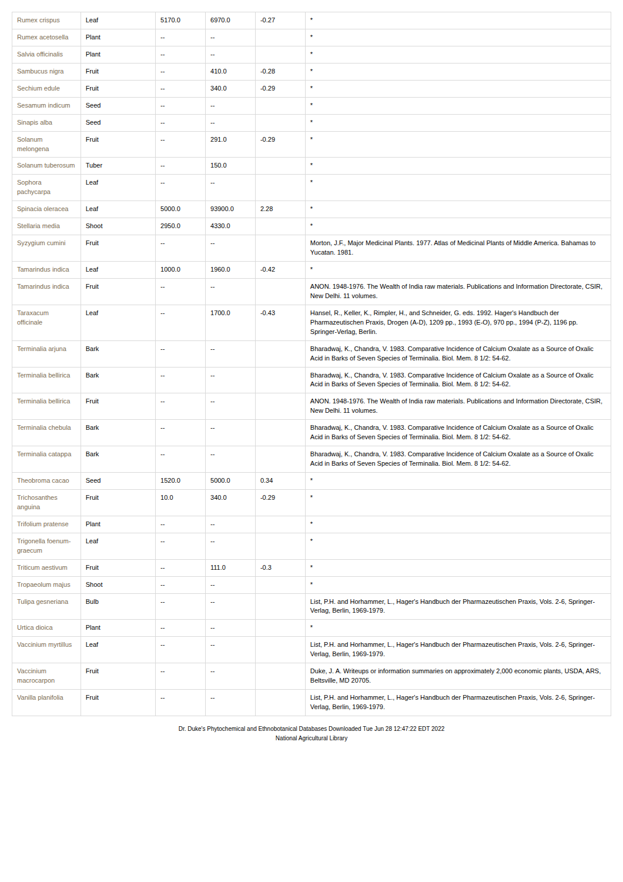| Rumex crispus | Leaf | 5170.0 | 6970.0 | -0.27 | * |
| Rumex acetosella | Plant | -- | -- | | * |
| Salvia officinalis | Plant | -- | -- | | * |
| Sambucus nigra | Fruit | -- | 410.0 | -0.28 | * |
| Sechium edule | Fruit | -- | 340.0 | -0.29 | * |
| Sesamum indicum | Seed | -- | -- | | * |
| Sinapis alba | Seed | -- | -- | | * |
| Solanum melongena | Fruit | -- | 291.0 | -0.29 | * |
| Solanum tuberosum | Tuber | -- | 150.0 | | * |
| Sophora pachycarpa | Leaf | -- | -- | | * |
| Spinacia oleracea | Leaf | 5000.0 | 93900.0 | 2.28 | * |
| Stellaria media | Shoot | 2950.0 | 4330.0 | | * |
| Syzygium cumini | Fruit | -- | -- | | Morton, J.F., Major Medicinal Plants. 1977. Atlas of Medicinal Plants of Middle America. Bahamas to Yucatan. 1981. |
| Tamarindus indica | Leaf | 1000.0 | 1960.0 | -0.42 | * |
| Tamarindus indica | Fruit | -- | -- | | ANON. 1948-1976. The Wealth of India raw materials. Publications and Information Directorate, CSIR, New Delhi. 11 volumes. |
| Taraxacum officinale | Leaf | -- | 1700.0 | -0.43 | Hansel, R., Keller, K., Rimpler, H., and Schneider, G. eds. 1992. Hager's Handbuch der Pharmazeutischen Praxis, Drogen (A-D), 1209 pp., 1993 (E-O), 970 pp., 1994 (P-Z), 1196 pp. Springer-Verlag, Berlin. |
| Terminalia arjuna | Bark | -- | -- | | Bharadwaj, K., Chandra, V. 1983. Comparative Incidence of Calcium Oxalate as a Source of Oxalic Acid in Barks of Seven Species of Terminalia. Biol. Mem. 8 1/2: 54-62. |
| Terminalia bellirica | Bark | -- | -- | | Bharadwaj, K., Chandra, V. 1983. Comparative Incidence of Calcium Oxalate as a Source of Oxalic Acid in Barks of Seven Species of Terminalia. Biol. Mem. 8 1/2: 54-62. |
| Terminalia bellirica | Fruit | -- | -- | | ANON. 1948-1976. The Wealth of India raw materials. Publications and Information Directorate, CSIR, New Delhi. 11 volumes. |
| Terminalia chebula | Bark | -- | -- | | Bharadwaj, K., Chandra, V. 1983. Comparative Incidence of Calcium Oxalate as a Source of Oxalic Acid in Barks of Seven Species of Terminalia. Biol. Mem. 8 1/2: 54-62. |
| Terminalia catappa | Bark | -- | -- | | Bharadwaj, K., Chandra, V. 1983. Comparative Incidence of Calcium Oxalate as a Source of Oxalic Acid in Barks of Seven Species of Terminalia. Biol. Mem. 8 1/2: 54-62. |
| Theobroma cacao | Seed | 1520.0 | 5000.0 | 0.34 | * |
| Trichosanthes anguina | Fruit | 10.0 | 340.0 | -0.29 | * |
| Trifolium pratense | Plant | -- | -- | | * |
| Trigonella foenum-graecum | Leaf | -- | -- | | * |
| Triticum aestivum | Fruit | -- | 111.0 | -0.3 | * |
| Tropaeolum majus | Shoot | -- | -- | | * |
| Tulipa gesneriana | Bulb | -- | -- | | List, P.H. and Horhammer, L., Hager's Handbuch der Pharmazeutischen Praxis, Vols. 2-6, Springer-Verlag, Berlin, 1969-1979. |
| Urtica dioica | Plant | -- | -- | | * |
| Vaccinium myrtillus | Leaf | -- | -- | | List, P.H. and Horhammer, L., Hager's Handbuch der Pharmazeutischen Praxis, Vols. 2-6, Springer-Verlag, Berlin, 1969-1979. |
| Vaccinium macrocarpon | Fruit | -- | -- | | Duke, J. A. Writeups or information summaries on approximately 2,000 economic plants, USDA, ARS, Beltsville, MD 20705. |
| Vanilla planifolia | Fruit | -- | -- | | List, P.H. and Horhammer, L., Hager's Handbuch der Pharmazeutischen Praxis, Vols. 2-6, Springer-Verlag, Berlin, 1969-1979. |
Dr. Duke's Phytochemical and Ethnobotanical Databases Downloaded Tue Jun 28 12:47:22 EDT 2022
National Agricultural Library